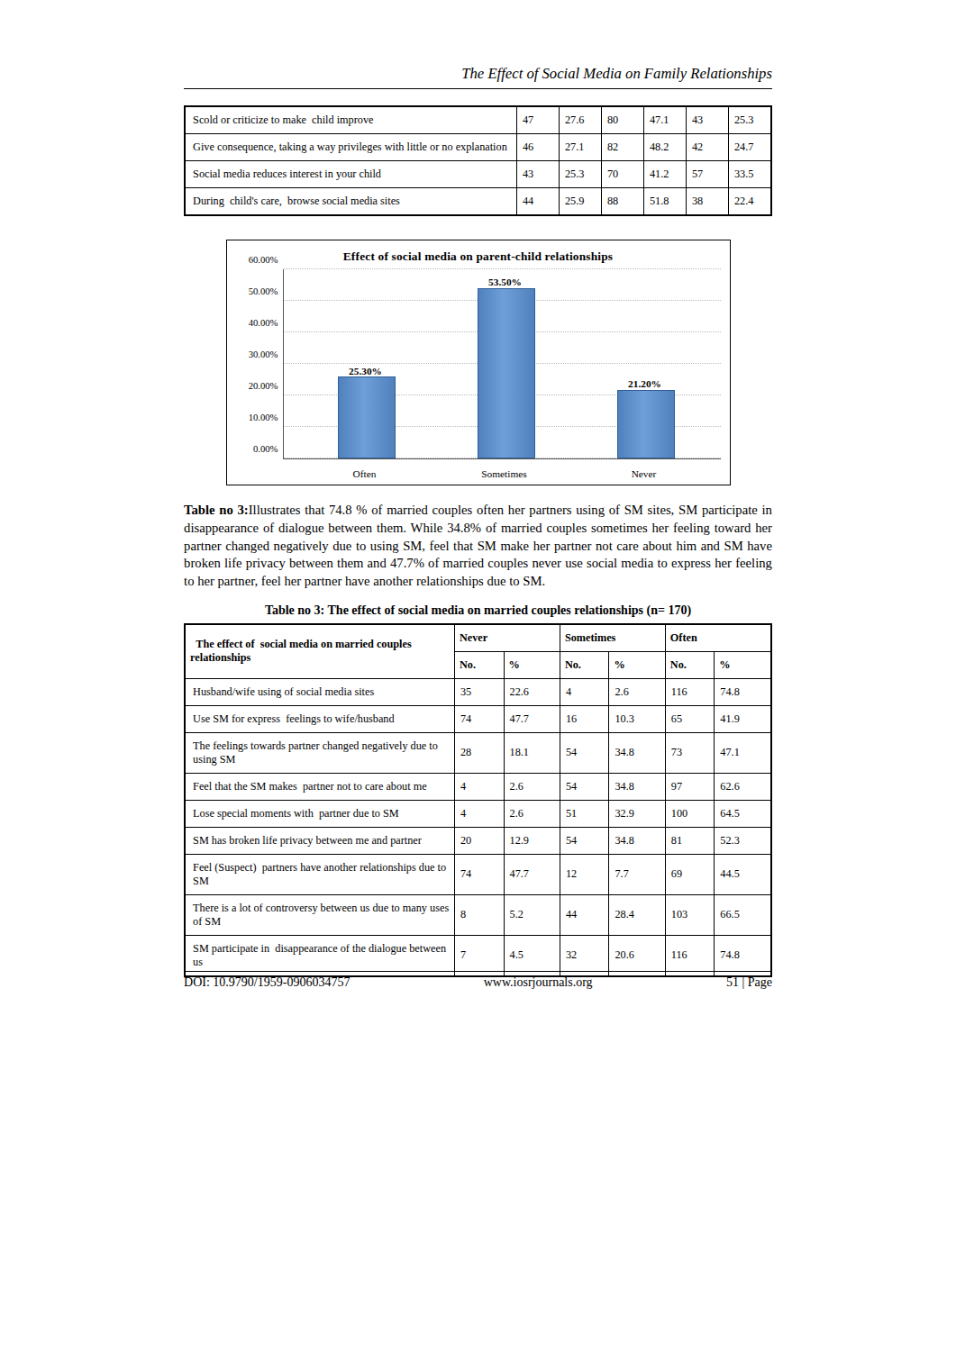The Effect of Social Media on Family Relationships
| Scold or criticize to make child improve | 47 | 27.6 | 80 | 47.1 | 43 | 25.3 |
| Give consequence, taking a way privileges with little or no explanation | 46 | 27.1 | 82 | 48.2 | 42 | 24.7 |
| Social media reduces interest in your child | 43 | 25.3 | 70 | 41.2 | 57 | 33.5 |
| During child's care, browse social media sites | 44 | 25.9 | 88 | 51.8 | 38 | 22.4 |
Effect of social media on parent-child relationships
0.00%
10.00%
20.00%
30.00%
40.00%
50.00%
60.00%
25.30%
53.50%
21.20%
Often
Sometimes
Never
Table no 3: Illustrates that 74.8 % of married couples often her partners using of SM sites, SM participate in disappearance of dialogue between them. While 34.8% of married couples sometimes her feeling toward her partner changed negatively due to using SM, feel that SM make her partner not care about him and SM have broken life privacy between them and 47.7% of married couples never use social media to express her feeling to her partner, feel her partner have another relationships due to SM.
Table no 3: The effect of social media on married couples relationships (n= 170)
| The effect of social media on married couples relationships | Never | Sometimes | Often |
| --- | --- | --- | --- |
| No. | % | No. | % | No. | % |
| Husband/wife using of social media sites | 35 | 22.6 | 4 | 2.6 | 116 | 74.8 |
| Use SM for express feelings to wife/husband | 74 | 47.7 | 16 | 10.3 | 65 | 41.9 |
| The feelings towards partner changed negatively due to using SM | 28 | 18.1 | 54 | 34.8 | 73 | 47.1 |
| Feel that the SM makes partner not to care about me | 4 | 2.6 | 54 | 34.8 | 97 | 62.6 |
| Lose special moments with partner due to SM | 4 | 2.6 | 51 | 32.9 | 100 | 64.5 |
| SM has broken life privacy between me and partner | 20 | 12.9 | 54 | 34.8 | 81 | 52.3 |
| Feel (Suspect) partners have another relationships due to SM | 74 | 47.7 | 12 | 7.7 | 69 | 44.5 |
| There is a lot of controversy between us due to many uses of SM | 8 | 5.2 | 44 | 28.4 | 103 | 66.5 |
| SM participate in disappearance of the dialogue between us | 7 | 4.5 | 32 | 20.6 | 116 | 74.8 |
DOI: 10.9790/1959-0906034757
www.iosrjournals.org
51 | Page